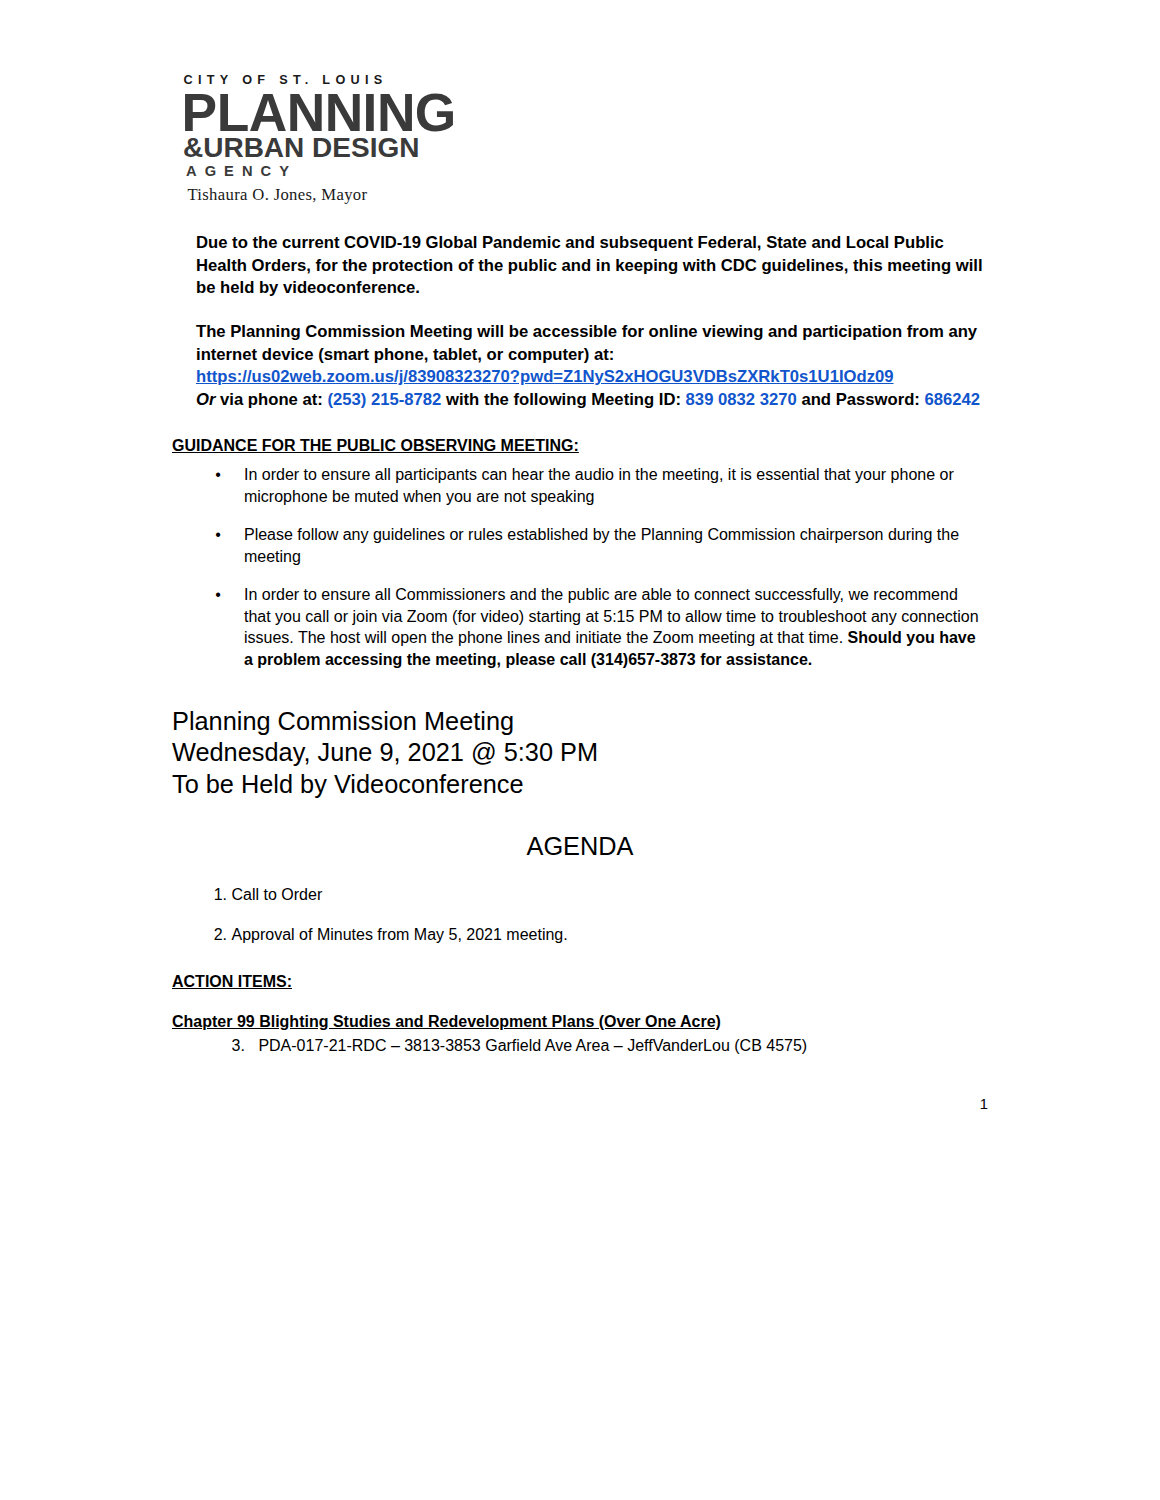CITY OF ST. LOUIS
PLANNING
&URBAN DESIGN
AGENCY
Tishaura O. Jones, Mayor
Due to the current COVID-19 Global Pandemic and subsequent Federal, State and Local Public Health Orders, for the protection of the public and in keeping with CDC guidelines, this meeting will be held by videoconference.
The Planning Commission Meeting will be accessible for online viewing and participation from any internet device (smart phone, tablet, or computer) at:
https://us02web.zoom.us/j/83908323270?pwd=Z1NyS2xHOGU3VDBsZXRkT0s1U1IOdz09
Or via phone at: (253) 215-8782 with the following Meeting ID: 839 0832 3270 and Password: 686242
GUIDANCE FOR THE PUBLIC OBSERVING MEETING:
In order to ensure all participants can hear the audio in the meeting, it is essential that your phone or microphone be muted when you are not speaking
Please follow any guidelines or rules established by the Planning Commission chairperson during the meeting
In order to ensure all Commissioners and the public are able to connect successfully, we recommend that you call or join via Zoom (for video) starting at 5:15 PM to allow time to troubleshoot any connection issues. The host will open the phone lines and initiate the Zoom meeting at that time. Should you have a problem accessing the meeting, please call (314)657-3873 for assistance.
Planning Commission Meeting
Wednesday, June 9, 2021 @ 5:30 PM
To be Held by Videoconference
AGENDA
Call to Order
Approval of Minutes from May 5, 2021 meeting.
ACTION ITEMS:
Chapter 99 Blighting Studies and Redevelopment Plans (Over One Acre)
PDA-017-21-RDC – 3813-3853 Garfield Ave Area – JeffVanderLou (CB 4575)
1